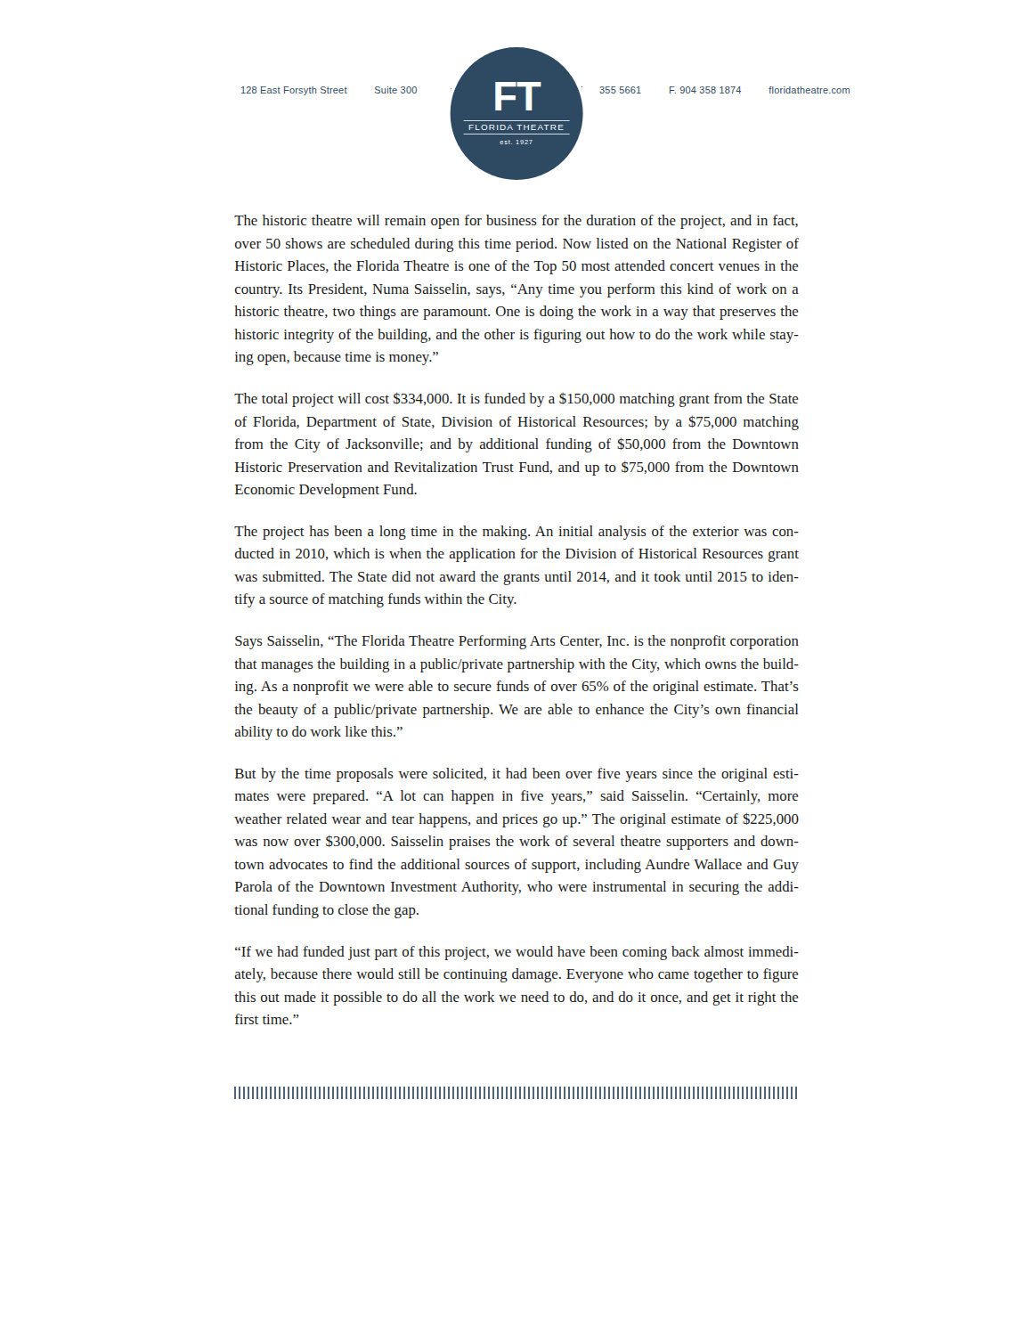128 East Forsyth Street Suite 300 Jacksonville FL 32202 P. 904 355 5661 F. 904 358 1874 floridatheatre.com
FT
FLORIDA THEATRE
est. 1927
The historic theatre will remain open for business for the duration of the project, and in fact, over 50 shows are scheduled during this time period. Now listed on the National Register of Historic Places, the Florida Theatre is one of the Top 50 most attended concert venues in the country. Its President, Numa Saisselin, says, “Any time you perform this kind of work on a historic theatre, two things are paramount. One is doing the work in a way that preserves the historic integrity of the building, and the other is figuring out how to do the work while staying open, because time is money.”
The total project will cost $334,000. It is funded by a $150,000 matching grant from the State of Florida, Department of State, Division of Historical Resources; by a $75,000 matching from the City of Jacksonville; and by additional funding of $50,000 from the Downtown Historic Preservation and Revitalization Trust Fund, and up to $75,000 from the Downtown Economic Development Fund.
The project has been a long time in the making. An initial analysis of the exterior was conducted in 2010, which is when the application for the Division of Historical Resources grant was submitted. The State did not award the grants until 2014, and it took until 2015 to identify a source of matching funds within the City.
Says Saisselin, “The Florida Theatre Performing Arts Center, Inc. is the nonprofit corporation that manages the building in a public/private partnership with the City, which owns the building. As a nonprofit we were able to secure funds of over 65% of the original estimate. That’s the beauty of a public/private partnership. We are able to enhance the City’s own financial ability to do work like this.”
But by the time proposals were solicited, it had been over five years since the original estimates were prepared. “A lot can happen in five years,” said Saisselin. “Certainly, more weather related wear and tear happens, and prices go up.” The original estimate of $225,000 was now over $300,000. Saisselin praises the work of several theatre supporters and downtown advocates to find the additional sources of support, including Aundre Wallace and Guy Parola of the Downtown Investment Authority, who were instrumental in securing the additional funding to close the gap.
“If we had funded just part of this project, we would have been coming back almost immediately, because there would still be continuing damage. Everyone who came together to figure this out made it possible to do all the work we need to do, and do it once, and get it right the first time.”